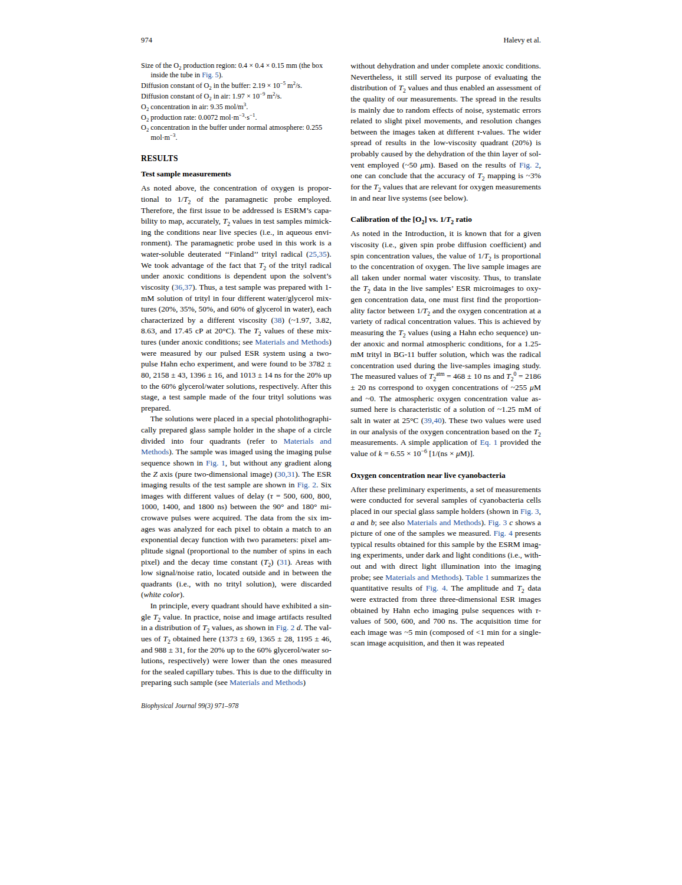974 Halevy et al.
Size of the O2 production region: 0.4 × 0.4 × 0.15 mm (the box inside the tube in Fig. 5).
Diffusion constant of O2 in the buffer: 2.19 × 10−5 m2/s.
Diffusion constant of O2 in air: 1.97 × 10−9 m2/s.
O2 concentration in air: 9.35 mol/m3.
O2 production rate: 0.0072 mol·m−3·s−1.
O2 concentration in the buffer under normal atmosphere: 0.255 mol·m−3.
RESULTS
Test sample measurements
As noted above, the concentration of oxygen is proportional to 1/T2 of the paramagnetic probe employed. Therefore, the first issue to be addressed is ESRM’s capability to map, accurately, T2 values in test samples mimicking the conditions near live species (i.e., in aqueous environment). The paramagnetic probe used in this work is a water-soluble deuterated ‘‘Finland’’ trityl radical (25,35). We took advantage of the fact that T2 of the trityl radical under anoxic conditions is dependent upon the solvent’s viscosity (36,37). Thus, a test sample was prepared with 1-mM solution of trityl in four different water/glycerol mixtures (20%, 35%, 50%, and 60% of glycerol in water), each characterized by a different viscosity (38) (~1.97, 3.82, 8.63, and 17.45 cP at 20°C). The T2 values of these mixtures (under anoxic conditions; see Materials and Methods) were measured by our pulsed ESR system using a two-pulse Hahn echo experiment, and were found to be 3782 ± 80, 2158 ± 43, 1396 ± 16, and 1013 ± 14 ns for the 20% up to the 60% glycerol/water solutions, respectively. After this stage, a test sample made of the four trityl solutions was prepared.
The solutions were placed in a special photolithographically prepared glass sample holder in the shape of a circle divided into four quadrants (refer to Materials and Methods). The sample was imaged using the imaging pulse sequence shown in Fig. 1, but without any gradient along the Z axis (pure two-dimensional image) (30,31). The ESR imaging results of the test sample are shown in Fig. 2. Six images with different values of delay (τ = 500, 600, 800, 1000, 1400, and 1800 ns) between the 90° and 180° microwave pulses were acquired. The data from the six images was analyzed for each pixel to obtain a match to an exponential decay function with two parameters: pixel amplitude signal (proportional to the number of spins in each pixel) and the decay time constant (T2) (31). Areas with low signal/noise ratio, located outside and in between the quadrants (i.e., with no trityl solution), were discarded (white color).
In principle, every quadrant should have exhibited a single T2 value. In practice, noise and image artifacts resulted in a distribution of T2 values, as shown in Fig. 2 d. The values of T2 obtained here (1373 ± 69, 1365 ± 28, 1195 ± 46, and 988 ± 31, for the 20% up to the 60% glycerol/water solutions, respectively) were lower than the ones measured for the sealed capillary tubes. This is due to the difficulty in preparing such sample (see Materials and Methods)
Biophysical Journal 99(3) 971–978
without dehydration and under complete anoxic conditions. Nevertheless, it still served its purpose of evaluating the distribution of T2 values and thus enabled an assessment of the quality of our measurements. The spread in the results is mainly due to random effects of noise, systematic errors related to slight pixel movements, and resolution changes between the images taken at different τ-values. The wider spread of results in the low-viscosity quadrant (20%) is probably caused by the dehydration of the thin layer of solvent employed (~50 μm). Based on the results of Fig. 2, one can conclude that the accuracy of T2 mapping is ~3% for the T2 values that are relevant for oxygen measurements in and near live systems (see below).
Calibration of the [O2] vs. 1/T2 ratio
As noted in the Introduction, it is known that for a given viscosity (i.e., given spin probe diffusion coefficient) and spin concentration values, the value of 1/T2 is proportional to the concentration of oxygen. The live sample images are all taken under normal water viscosity. Thus, to translate the T2 data in the live samples’ ESR microimages to oxygen concentration data, one must first find the proportionality factor between 1/T2 and the oxygen concentration at a variety of radical concentration values. This is achieved by measuring the T2 values (using a Hahn echo sequence) under anoxic and normal atmospheric conditions, for a 1.25-mM trityl in BG-11 buffer solution, which was the radical concentration used during the live-samples imaging study. The measured values of T2atm = 468 ± 10 ns and T20 = 2186 ± 20 ns correspond to oxygen concentrations of ~255 μ M and ~0. The atmospheric oxygen concentration value assumed here is characteristic of a solution of ~1.25 mM of salt in water at 25°C (39,40). These two values were used in our analysis of the oxygen concentration based on the T2 measurements. A simple application of Eq. 1 provided the value of k = 6.55 × 10−6 [1/(ns × μ M)].
Oxygen concentration near live cyanobacteria
After these preliminary experiments, a set of measurements were conducted for several samples of cyanobacteria cells placed in our special glass sample holders (shown in Fig. 3, a and b; see also Materials and Methods). Fig. 3 c shows a picture of one of the samples we measured. Fig. 4 presents typical results obtained for this sample by the ESRM imaging experiments, under dark and light conditions (i.e., without and with direct light illumination into the imaging probe; see Materials and Methods). Table 1 summarizes the quantitative results of Fig. 4. The amplitude and T2 data were extracted from three three-dimensional ESR images obtained by Hahn echo imaging pulse sequences with τ-values of 500, 600, and 700 ns. The acquisition time for each image was ~5 min (composed of <1 min for a single-scan image acquisition, and then it was repeated